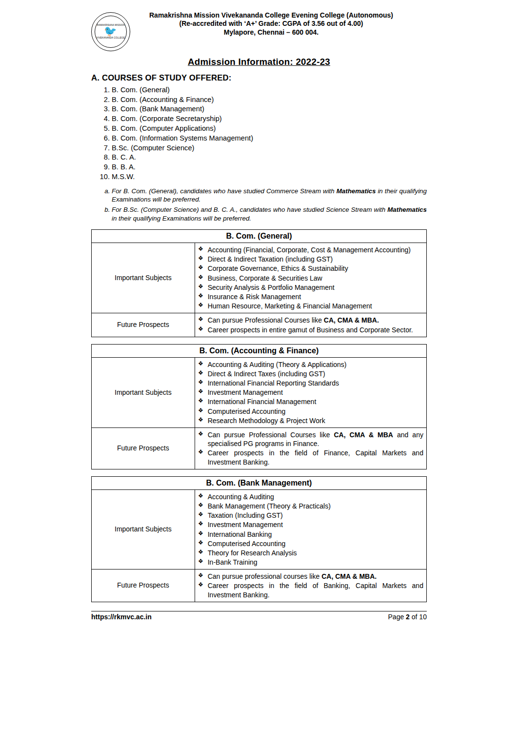RAMAKRISHNA MISSION
🐦
VIVEKANANDA COLLEGE
Ramakrishna Mission Vivekananda College Evening College (Autonomous)
(Re-accredited with ‘A+’ Grade: CGPA of 3.56 out of 4.00)
Mylapore, Chennai – 600 004.
Admission Information: 2022-23
A. COURSES OF STUDY OFFERED:
B. Com. (General)
B. Com. (Accounting & Finance)
B. Com. (Bank Management)
B. Com. (Corporate Secretaryship)
B. Com. (Computer Applications)
B. Com. (Information Systems Management)
B.Sc. (Computer Science)
B. C. A.
B. B. A.
M.S.W.
For B. Com. (General), candidates who have studied Commerce Stream with Mathematics in their qualifying Examinations will be preferred.
For B.Sc. (Computer Science) and B. C. A., candidates who have studied Science Stream with Mathematics in their qualifying Examinations will be preferred.
B. Com. (General)
| Important Subjects | Accounting (Financial, Corporate, Cost & Management Accounting) Direct & Indirect Taxation (including GST) Corporate Governance, Ethics & Sustainability Business, Corporate & Securities Law Security Analysis & Portfolio Management Insurance & Risk Management Human Resource, Marketing & Financial Management |
| Future Prospects | Can pursue Professional Courses like CA, CMA & MBA. Career prospects in entire gamut of Business and Corporate Sector. |
B. Com. (Accounting & Finance)
| Important Subjects | Accounting & Auditing (Theory & Applications) Direct & Indirect Taxes (including GST) International Financial Reporting Standards Investment Management International Financial Management Computerised Accounting Research Methodology & Project Work |
| Future Prospects | Can pursue Professional Courses like CA, CMA & MBA and any specialised PG programs in Finance. Career prospects in the field of Finance, Capital Markets and Investment Banking. |
B. Com. (Bank Management)
| Important Subjects | Accounting & Auditing Bank Management (Theory & Practicals) Taxation (Including GST) Investment Management International Banking Computerised Accounting Theory for Research Analysis In-Bank Training |
| Future Prospects | Can pursue professional courses like CA, CMA & MBA. Career prospects in the field of Banking, Capital Markets and Investment Banking. |
https://rkmvc.ac.in Page 2 of 10